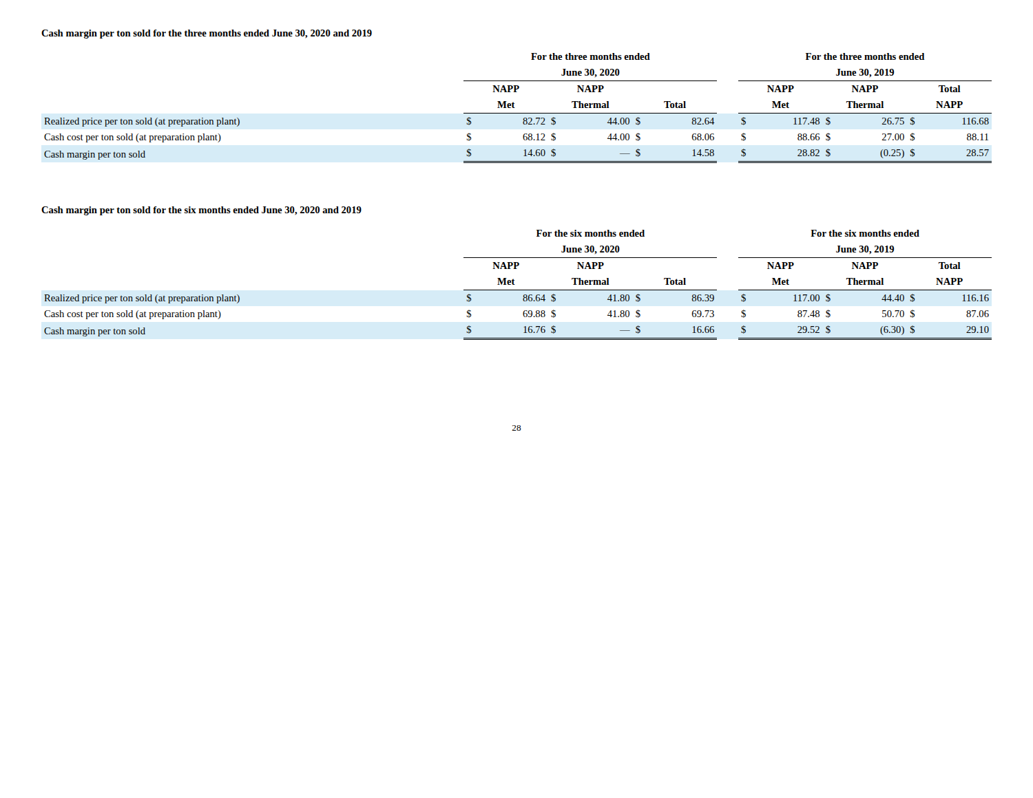Cash margin per ton sold for the three months ended June 30, 2020 and 2019
| | For the three months ended | | For the three months ended |
| --- | --- | --- | --- |
| | June 30, 2020 | | June 30, 2019 |
| | NAPP | NAPP | | | NAPP | NAPP | Total |
| | Met | Thermal | Total | | Met | Thermal | NAPP |
| Realized price per ton sold (at preparation plant) | $ | 82.72 | $ | 44.00 | $ | 82.64 | | $ | 117.48 | $ | 26.75 | $ | 116.68 |
| Cash cost per ton sold (at preparation plant) | $ | 68.12 | $ | 44.00 | $ | 68.06 | | $ | 88.66 | $ | 27.00 | $ | 88.11 |
| Cash margin per ton sold | $ | 14.60 | $ | — | $ | 14.58 | | $ | 28.82 | $ | (0.25) | $ | 28.57 |
Cash margin per ton sold for the six months ended June 30, 2020 and 2019
| | For the six months ended | | For the six months ended |
| --- | --- | --- | --- |
| | June 30, 2020 | | June 30, 2019 |
| | NAPP | NAPP | | | NAPP | NAPP | Total |
| | Met | Thermal | Total | | Met | Thermal | NAPP |
| Realized price per ton sold (at preparation plant) | $ | 86.64 | $ | 41.80 | $ | 86.39 | | $ | 117.00 | $ | 44.40 | $ | 116.16 |
| Cash cost per ton sold (at preparation plant) | $ | 69.88 | $ | 41.80 | $ | 69.73 | | $ | 87.48 | $ | 50.70 | $ | 87.06 |
| Cash margin per ton sold | $ | 16.76 | $ | — | $ | 16.66 | | $ | 29.52 | $ | (6.30) | $ | 29.10 |
28